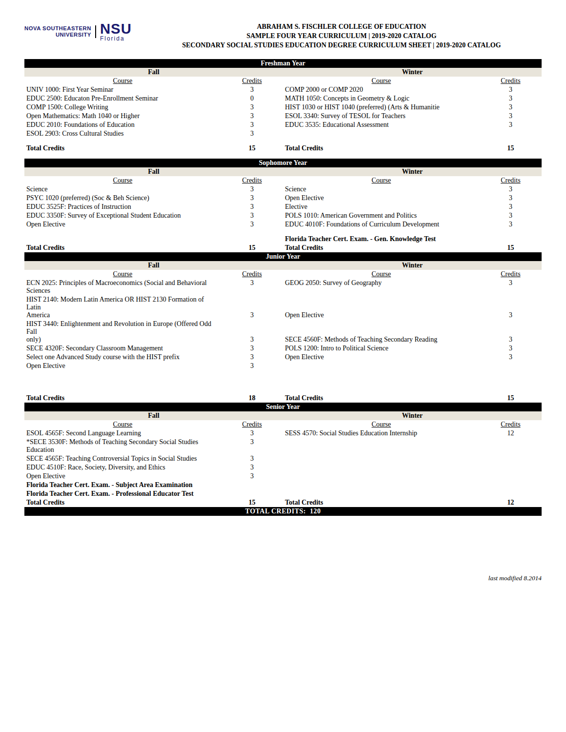NOVA SOUTHEASTERN
UNIVERSITY
NSU
Florida
ABRAHAM S. FISCHLER COLLEGE OF EDUCATION
SAMPLE FOUR YEAR CURRICULUM | 2019-2020 CATALOG
SECONDARY SOCIAL STUDIES EDUCATION DEGREE CURRICULUM SHEET | 2019-2020 CATALOG
| Freshman Year |
| Fall | Winter |
| Course | Credits | Course | Credits |
| UNIV 1000: First Year Seminar | 3 | COMP 2000 or COMP 2020 | 3 |
| EDUC 2500: Educaton Pre-Enrollment Seminar | 0 | MATH 1050: Concepts in Geometry & Logic | 3 |
| COMP 1500: College Writing | 3 | HIST 1030 or HIST 1040 (preferred) (Arts & Humanitie | 3 |
| Open Mathematics: Math 1040 or Higher | 3 | ESOL 3340: Survey of TESOL for Teachers | 3 |
| EDUC 2010: Foundations of Education | 3 | EDUC 3535: Educational Assessment | 3 |
| ESOL 2903: Cross Cultural Studies | 3 | | |
| Total Credits | 15 | Total Credits | 15 |
| Sophomore Year |
| Fall | Winter |
| Course | Credits | Course | Credits |
| Science | 3 | Science | 3 |
| PSYC 1020 (preferred) (Soc & Beh Science) | 3 | Open Elective | 3 |
| EDUC 3525F: Practices of Instruction | 3 | Elective | 3 |
| EDUC 3350F: Survey of Exceptional Student Education | 3 | POLS 1010: American Government and Politics | 3 |
| Open Elective | 3 | EDUC 4010F: Foundations of Curriculum Development | 3 |
| | | Florida Teacher Cert. Exam. - Gen. Knowledge Test | |
| Total Credits | 15 | Total Credits | 15 |
| Junior Year |
| Fall | Winter |
| Course | Credits | Course | Credits |
| ECN 2025: Principles of Macroeconomics (Social and Behavioral Sciences | 3 | GEOG 2050: Survey of Geography | 3 |
| HIST 2140: Modern Latin America OR HIST 2130 Formation of Latin America | 3 | Open Elective | 3 |
| HIST 3440: Enlightenment and Revolution in Europe (Offered Odd Fall only) | 3 | SECE 4560F: Methods of Teaching Secondary Reading | 3 |
| SECE 4320F: Secondary Classroom Management | 3 | POLS 1200: Intro to Political Science | 3 |
| Select one Advanced Study course with the HIST prefix | 3 | Open Elective | 3 |
| Open Elective | 3 | | |
| Total Credits | 18 | Total Credits | 15 |
| Senior Year |
| Fall | Winter |
| Course | Credits | Course | Credits |
| ESOL 4565F: Second Language Learning | 3 | SESS 4570: Social Studies Education Internship | 12 |
| *SECE 3530F: Methods of Teaching Secondary Social Studies Education | 3 | | |
| SECE 4565F: Teaching Controversial Topics in Social Studies | 3 | | |
| EDUC 4510F: Race, Society, Diversity, and Ethics | 3 | | |
| Open Elective | 3 | | |
| Florida Teacher Cert. Exam. - Subject Area Examination | | | |
| Florida Teacher Cert. Exam. - Professional Educator Test | | | |
| Total Credits | 15 | Total Credits | 12 |
| TOTAL CREDITS: 120 |
last modified 8.2014